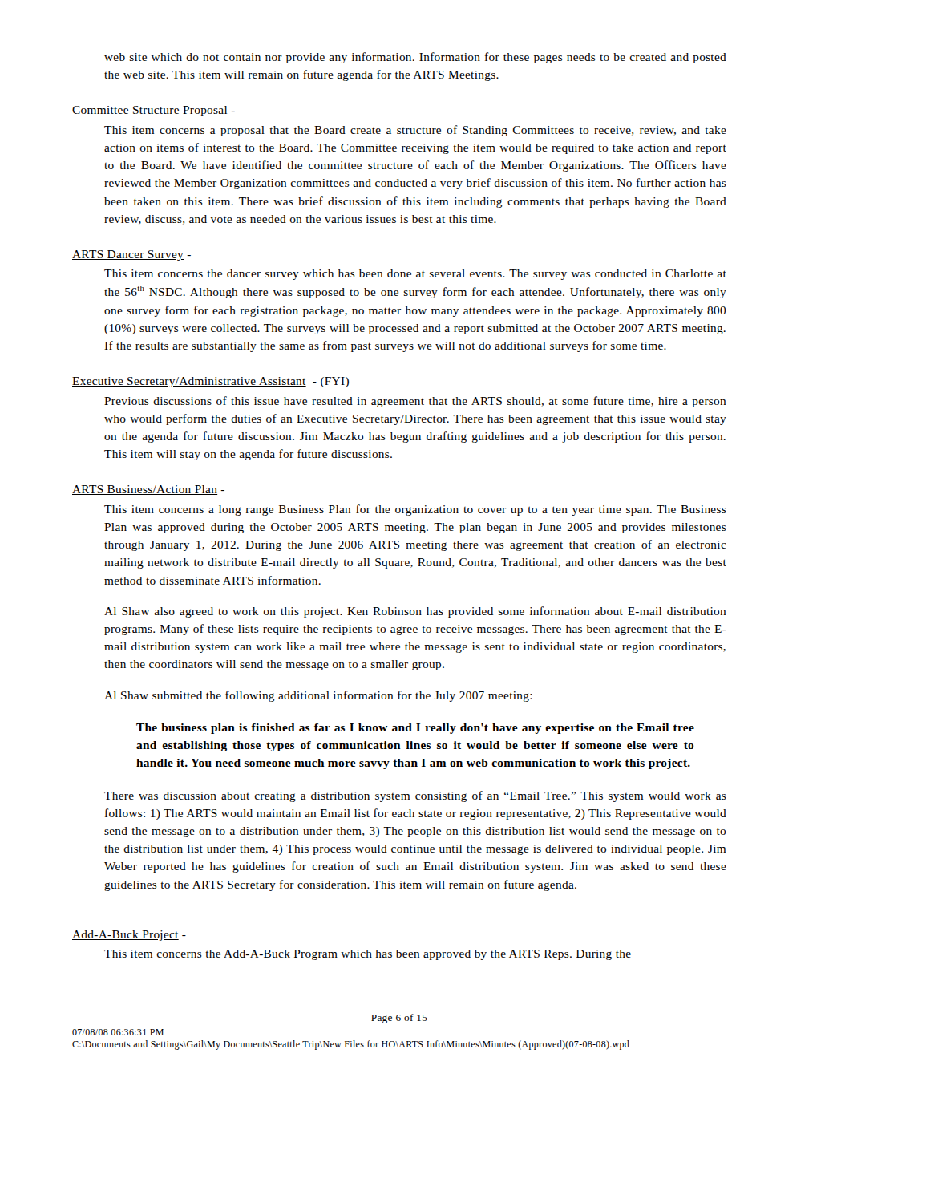web site which do not contain nor provide any information. Information for these pages needs to be created and posted the web site. This item will remain on future agenda for the ARTS Meetings.
Committee Structure Proposal -
This item concerns a proposal that the Board create a structure of Standing Committees to receive, review, and take action on items of interest to the Board. The Committee receiving the item would be required to take action and report to the Board. We have identified the committee structure of each of the Member Organizations. The Officers have reviewed the Member Organization committees and conducted a very brief discussion of this item. No further action has been taken on this item. There was brief discussion of this item including comments that perhaps having the Board review, discuss, and vote as needed on the various issues is best at this time.
ARTS Dancer Survey -
This item concerns the dancer survey which has been done at several events. The survey was conducted in Charlotte at the 56th NSDC. Although there was supposed to be one survey form for each attendee. Unfortunately, there was only one survey form for each registration package, no matter how many attendees were in the package. Approximately 800 (10%) surveys were collected. The surveys will be processed and a report submitted at the October 2007 ARTS meeting. If the results are substantially the same as from past surveys we will not do additional surveys for some time.
Executive Secretary/Administrative Assistant - (FYI)
Previous discussions of this issue have resulted in agreement that the ARTS should, at some future time, hire a person who would perform the duties of an Executive Secretary/Director. There has been agreement that this issue would stay on the agenda for future discussion. Jim Maczko has begun drafting guidelines and a job description for this person. This item will stay on the agenda for future discussions.
ARTS Business/Action Plan -
This item concerns a long range Business Plan for the organization to cover up to a ten year time span. The Business Plan was approved during the October 2005 ARTS meeting. The plan began in June 2005 and provides milestones through January 1, 2012. During the June 2006 ARTS meeting there was agreement that creation of an electronic mailing network to distribute E-mail directly to all Square, Round, Contra, Traditional, and other dancers was the best method to disseminate ARTS information.
Al Shaw also agreed to work on this project. Ken Robinson has provided some information about E-mail distribution programs. Many of these lists require the recipients to agree to receive messages. There has been agreement that the E-mail distribution system can work like a mail tree where the message is sent to individual state or region coordinators, then the coordinators will send the message on to a smaller group.
Al Shaw submitted the following additional information for the July 2007 meeting:
The business plan is finished as far as I know and I really don't have any expertise on the Email tree and establishing those types of communication lines so it would be better if someone else were to handle it. You need someone much more savvy than I am on web communication to work this project.
There was discussion about creating a distribution system consisting of an “Email Tree.” This system would work as follows: 1) The ARTS would maintain an Email list for each state or region representative, 2) This Representative would send the message on to a distribution under them, 3) The people on this distribution list would send the message on to the distribution list under them, 4) This process would continue until the message is delivered to individual people. Jim Weber reported he has guidelines for creation of such an Email distribution system. Jim was asked to send these guidelines to the ARTS Secretary for consideration. This item will remain on future agenda.
Add-A-Buck Project -
This item concerns the Add-A-Buck Program which has been approved by the ARTS Reps. During the
Page 6 of 15
07/08/08 06:36:31 PM
C:\Documents and Settings\Gail\My Documents\Seattle Trip\New Files for HO\ARTS Info\Minutes\Minutes (Approved)(07-08-08).wpd